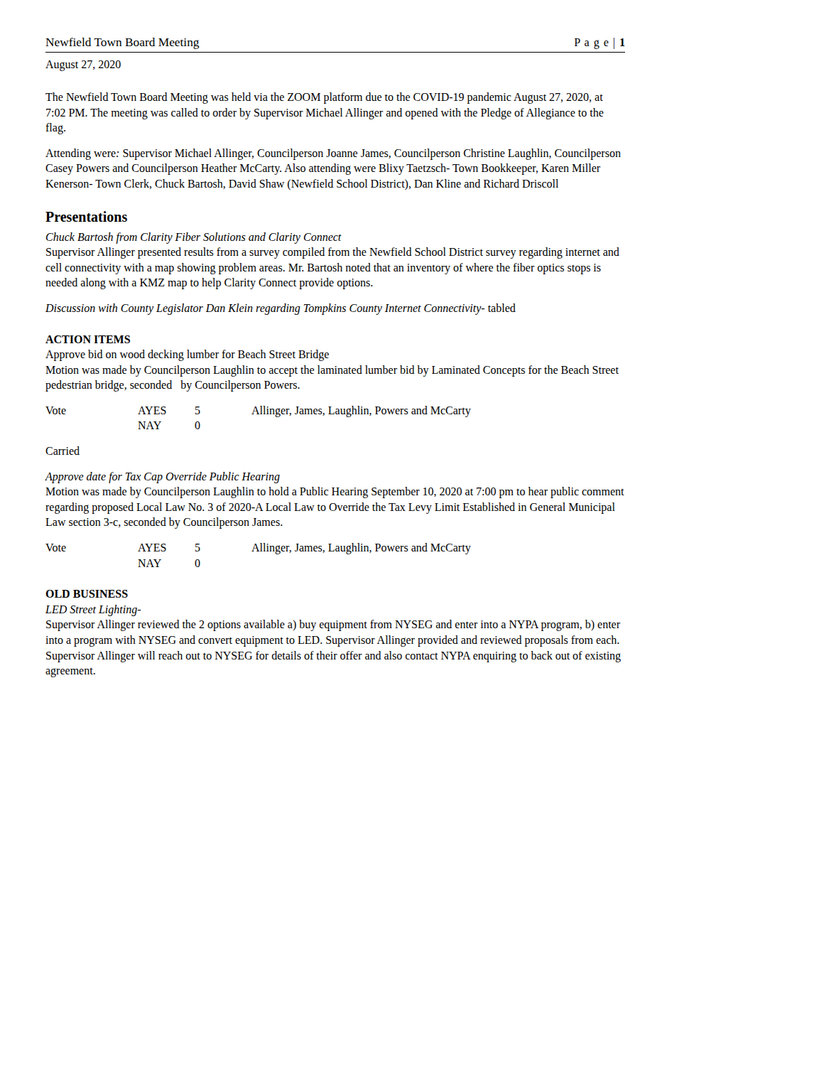Newfield Town Board Meeting P a g e | 1
August 27, 2020
The Newfield Town Board Meeting was held via the ZOOM platform due to the COVID-19 pandemic August 27, 2020, at 7:02 PM. The meeting was called to order by Supervisor Michael Allinger and opened with the Pledge of Allegiance to the flag.
Attending were: Supervisor Michael Allinger, Councilperson Joanne James, Councilperson Christine Laughlin, Councilperson Casey Powers and Councilperson Heather McCarty. Also attending were Blixy Taetzsch- Town Bookkeeper, Karen Miller Kenerson- Town Clerk, Chuck Bartosh, David Shaw (Newfield School District), Dan Kline and Richard Driscoll
Presentations
Chuck Bartosh from Clarity Fiber Solutions and Clarity Connect
Supervisor Allinger presented results from a survey compiled from the Newfield School District survey regarding internet and cell connectivity with a map showing problem areas. Mr. Bartosh noted that an inventory of where the fiber optics stops is needed along with a KMZ map to help Clarity Connect provide options.
Discussion with County Legislator Dan Klein regarding Tompkins County Internet Connectivity- tabled
ACTION ITEMS
Approve bid on wood decking lumber for Beach Street Bridge
Motion was made by Councilperson Laughlin to accept the laminated lumber bid by Laminated Concepts for the Beach Street pedestrian bridge, seconded by Councilperson Powers.
Vote AYES 5 Allinger, James, Laughlin, Powers and McCarty
NAY 0
Carried
Approve date for Tax Cap Override Public Hearing
Motion was made by Councilperson Laughlin to hold a Public Hearing September 10, 2020 at 7:00 pm to hear public comment regarding proposed Local Law No. 3 of 2020-A Local Law to Override the Tax Levy Limit Established in General Municipal Law section 3-c, seconded by Councilperson James.
Vote AYES 5 Allinger, James, Laughlin, Powers and McCarty
NAY 0
OLD BUSINESS
LED Street Lighting-
Supervisor Allinger reviewed the 2 options available a) buy equipment from NYSEG and enter into a NYPA program, b) enter into a program with NYSEG and convert equipment to LED. Supervisor Allinger provided and reviewed proposals from each. Supervisor Allinger will reach out to NYSEG for details of their offer and also contact NYPA enquiring to back out of existing agreement.